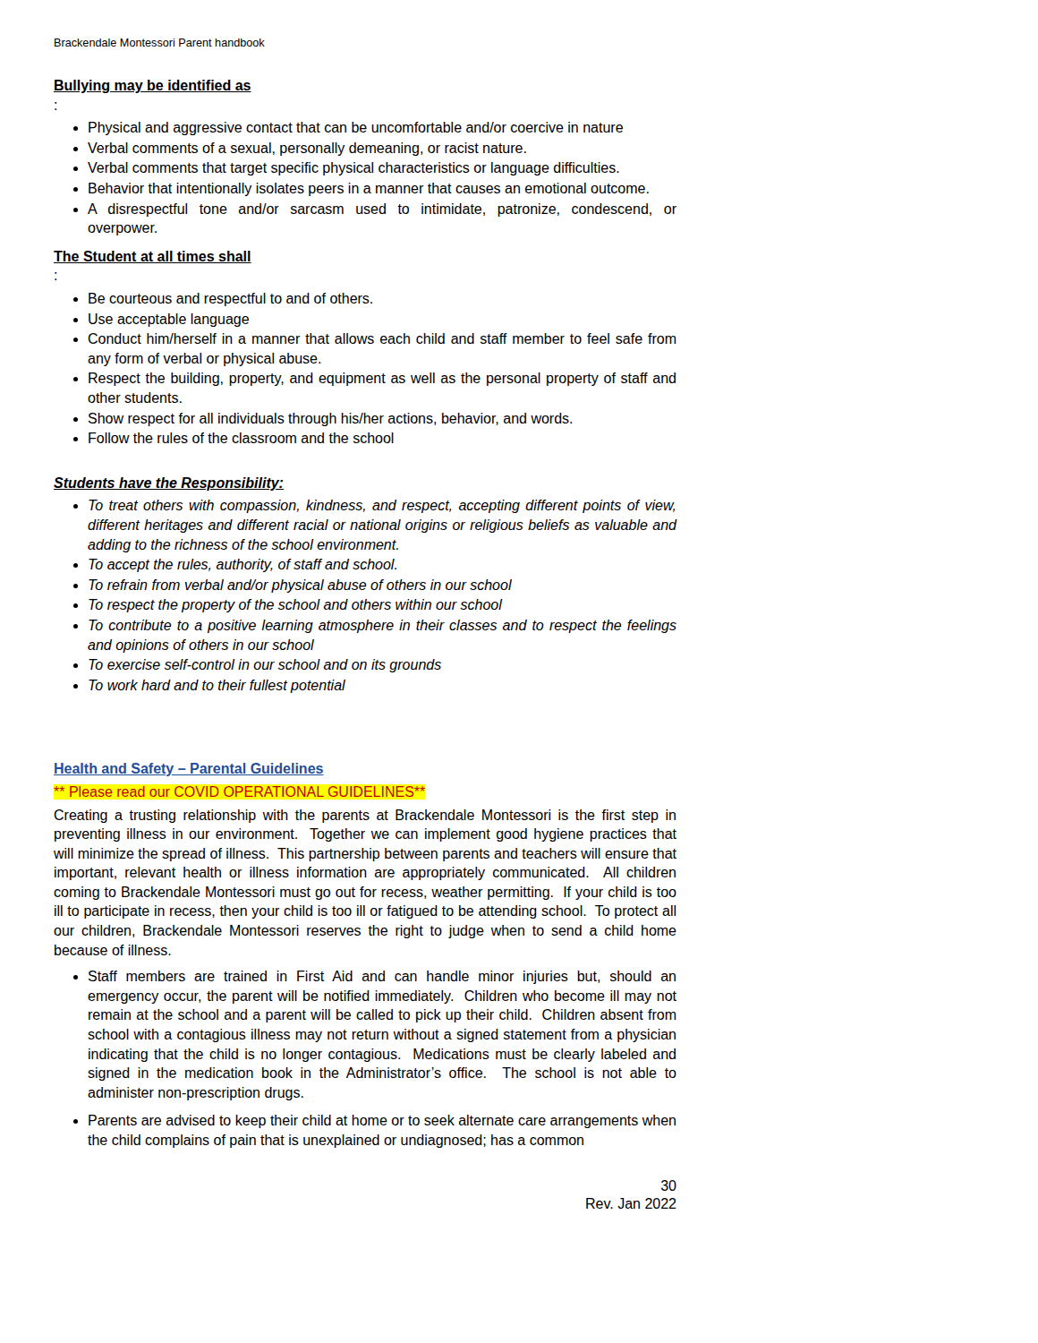Brackendale Montessori Parent handbook
Bullying may be identified as
:
Physical and aggressive contact that can be uncomfortable and/or coercive in nature
Verbal comments of a sexual, personally demeaning, or racist nature.
Verbal comments that target specific physical characteristics or language difficulties.
Behavior that intentionally isolates peers in a manner that causes an emotional outcome.
A disrespectful tone and/or sarcasm used to intimidate, patronize, condescend, or overpower.
The Student at all times shall
:
Be courteous and respectful to and of others.
Use acceptable language
Conduct him/herself in a manner that allows each child and staff member to feel safe from any form of verbal or physical abuse.
Respect the building, property, and equipment as well as the personal property of staff and other students.
Show respect for all individuals through his/her actions, behavior, and words.
Follow the rules of the classroom and the school
Students have the Responsibility:
To treat others with compassion, kindness, and respect, accepting different points of view, different heritages and different racial or national origins or religious beliefs as valuable and adding to the richness of the school environment.
To accept the rules, authority, of staff and school.
To refrain from verbal and/or physical abuse of others in our school
To respect the property of the school and others within our school
To contribute to a positive learning atmosphere in their classes and to respect the feelings and opinions of others in our school
To exercise self-control in our school and on its grounds
To work hard and to their fullest potential
Health and Safety – Parental Guidelines
** Please read our COVID OPERATIONAL GUIDELINES**
Creating a trusting relationship with the parents at Brackendale Montessori is the first step in preventing illness in our environment. Together we can implement good hygiene practices that will minimize the spread of illness. This partnership between parents and teachers will ensure that important, relevant health or illness information are appropriately communicated. All children coming to Brackendale Montessori must go out for recess, weather permitting. If your child is too ill to participate in recess, then your child is too ill or fatigued to be attending school. To protect all our children, Brackendale Montessori reserves the right to judge when to send a child home because of illness.
Staff members are trained in First Aid and can handle minor injuries but, should an emergency occur, the parent will be notified immediately. Children who become ill may not remain at the school and a parent will be called to pick up their child. Children absent from school with a contagious illness may not return without a signed statement from a physician indicating that the child is no longer contagious. Medications must be clearly labeled and signed in the medication book in the Administrator’s office. The school is not able to administer non-prescription drugs.
Parents are advised to keep their child at home or to seek alternate care arrangements when the child complains of pain that is unexplained or undiagnosed; has a common
30
Rev. Jan 2022